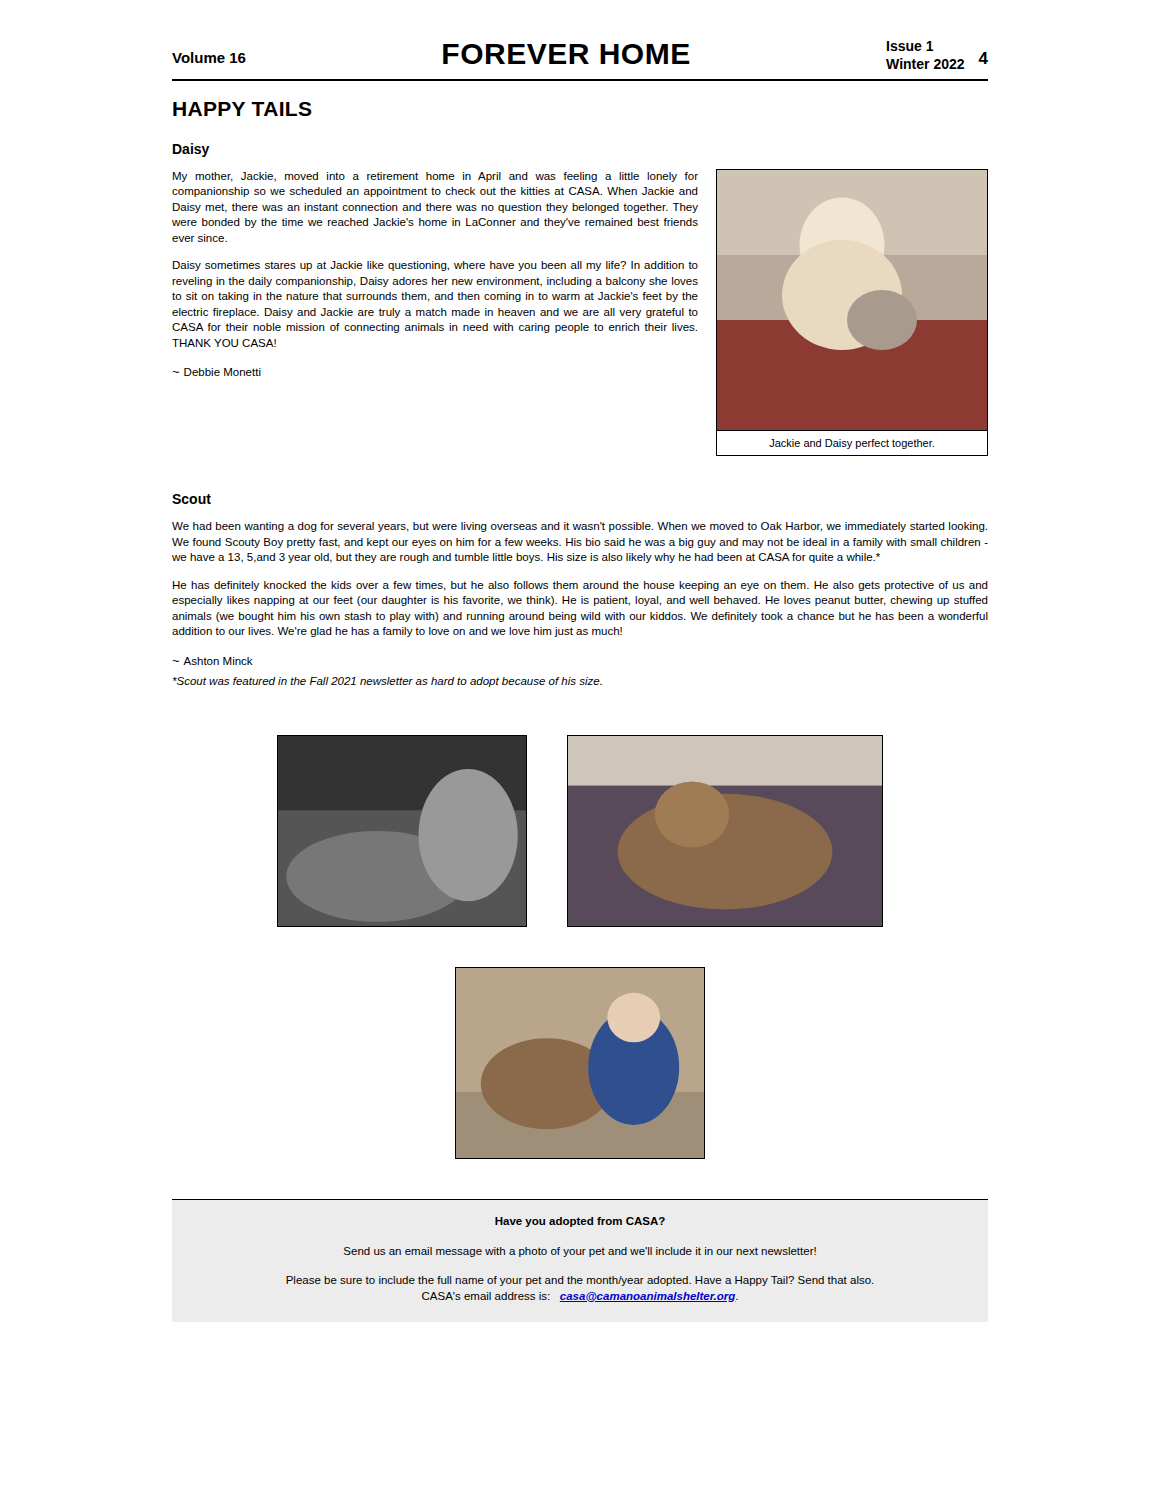Volume 16
FOREVER HOME
Issue 1
Winter 2022
4
HAPPY TAILS
Daisy
Jackie and Daisy perfect together.
My mother, Jackie, moved into a retirement home in April and was feeling a little lonely for companionship so we scheduled an appointment to check out the kitties at CASA. When Jackie and Daisy met, there was an instant connection and there was no question they belonged together. They were bonded by the time we reached Jackie's home in LaConner and they've remained best friends ever since.
Daisy sometimes stares up at Jackie like questioning, where have you been all my life? In addition to reveling in the daily companionship, Daisy adores her new environment, including a balcony she loves to sit on taking in the nature that surrounds them, and then coming in to warm at Jackie's feet by the electric fireplace. Daisy and Jackie are truly a match made in heaven and we are all very grateful to CASA for their noble mission of connecting animals in need with caring people to enrich their lives. THANK YOU CASA!
~Debbie Monetti
Scout
We had been wanting a dog for several years, but were living overseas and it wasn't possible. When we moved to Oak Harbor, we immediately started looking. We found Scouty Boy pretty fast, and kept our eyes on him for a few weeks. His bio said he was a big guy and may not be ideal in a family with small children - we have a 13, 5,and 3 year old, but they are rough and tumble little boys. His size is also likely why he had been at CASA for quite a while.*
He has definitely knocked the kids over a few times, but he also follows them around the house keeping an eye on them. He also gets protective of us and especially likes napping at our feet (our daughter is his favorite, we think). He is patient, loyal, and well behaved. He loves peanut butter, chewing up stuffed animals (we bought him his own stash to play with) and running around being wild with our kiddos. We definitely took a chance but he has been a wonderful addition to our lives. We're glad he has a family to love on and we love him just as much!
~Ashton Minck
*Scout was featured in the Fall 2021 newsletter as hard to adopt because of his size.
Have you adopted from CASA?
Send us an email message with a photo of your pet and we'll include it in our next newsletter!
Please be sure to include the full name of your pet and the month/year adopted. Have a Happy Tail? Send that also.
CASA's email address is: casa@camanoanimalshelter.org.